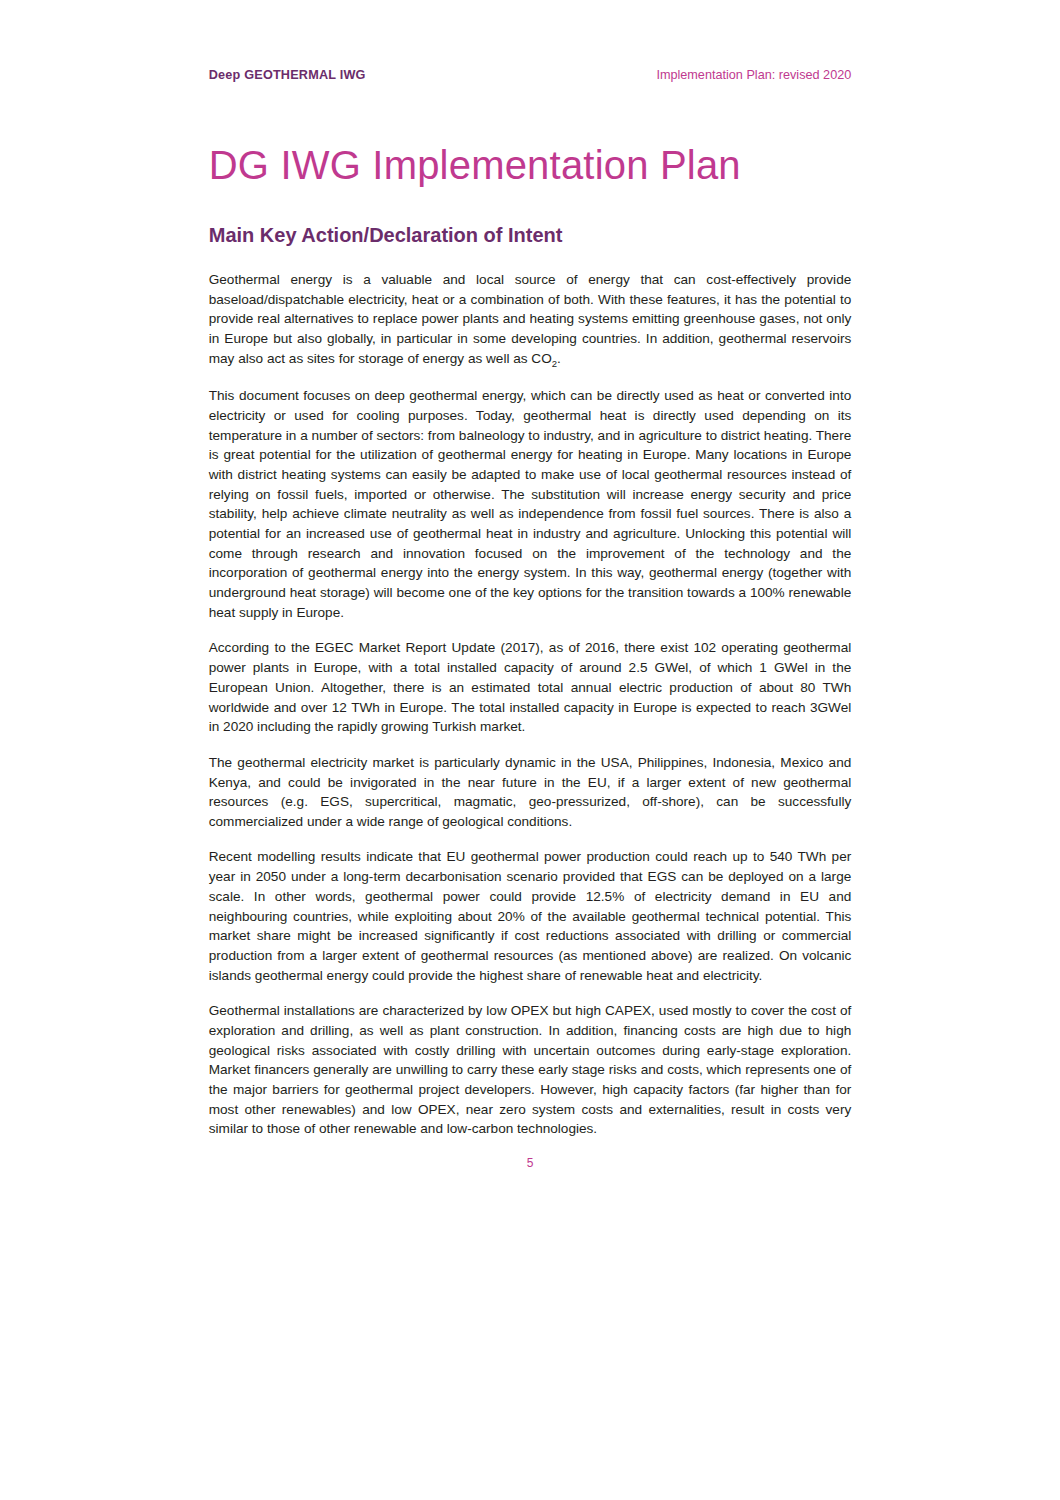Deep GEOTHERMAL IWG
Implementation Plan: revised 2020
DG IWG Implementation Plan
Main Key Action/Declaration of Intent
Geothermal energy is a valuable and local source of energy that can cost-effectively provide baseload/dispatchable electricity, heat or a combination of both. With these features, it has the potential to provide real alternatives to replace power plants and heating systems emitting greenhouse gases, not only in Europe but also globally, in particular in some developing countries. In addition, geothermal reservoirs may also act as sites for storage of energy as well as CO2.
This document focuses on deep geothermal energy, which can be directly used as heat or converted into electricity or used for cooling purposes. Today, geothermal heat is directly used depending on its temperature in a number of sectors: from balneology to industry, and in agriculture to district heating. There is great potential for the utilization of geothermal energy for heating in Europe. Many locations in Europe with district heating systems can easily be adapted to make use of local geothermal resources instead of relying on fossil fuels, imported or otherwise. The substitution will increase energy security and price stability, help achieve climate neutrality as well as independence from fossil fuel sources. There is also a potential for an increased use of geothermal heat in industry and agriculture. Unlocking this potential will come through research and innovation focused on the improvement of the technology and the incorporation of geothermal energy into the energy system. In this way, geothermal energy (together with underground heat storage) will become one of the key options for the transition towards a 100% renewable heat supply in Europe.
According to the EGEC Market Report Update (2017), as of 2016, there exist 102 operating geothermal power plants in Europe, with a total installed capacity of around 2.5 GWel, of which 1 GWel in the European Union. Altogether, there is an estimated total annual electric production of about 80 TWh worldwide and over 12 TWh in Europe. The total installed capacity in Europe is expected to reach 3GWel in 2020 including the rapidly growing Turkish market.
The geothermal electricity market is particularly dynamic in the USA, Philippines, Indonesia, Mexico and Kenya, and could be invigorated in the near future in the EU, if a larger extent of new geothermal resources (e.g. EGS, supercritical, magmatic, geo-pressurized, off-shore), can be successfully commercialized under a wide range of geological conditions.
Recent modelling results indicate that EU geothermal power production could reach up to 540 TWh per year in 2050 under a long-term decarbonisation scenario provided that EGS can be deployed on a large scale. In other words, geothermal power could provide 12.5% of electricity demand in EU and neighbouring countries, while exploiting about 20% of the available geothermal technical potential. This market share might be increased significantly if cost reductions associated with drilling or commercial production from a larger extent of geothermal resources (as mentioned above) are realized. On volcanic islands geothermal energy could provide the highest share of renewable heat and electricity.
Geothermal installations are characterized by low OPEX but high CAPEX, used mostly to cover the cost of exploration and drilling, as well as plant construction. In addition, financing costs are high due to high geological risks associated with costly drilling with uncertain outcomes during early-stage exploration. Market financers generally are unwilling to carry these early stage risks and costs, which represents one of the major barriers for geothermal project developers. However, high capacity factors (far higher than for most other renewables) and low OPEX, near zero system costs and externalities, result in costs very similar to those of other renewable and low-carbon technologies.
5